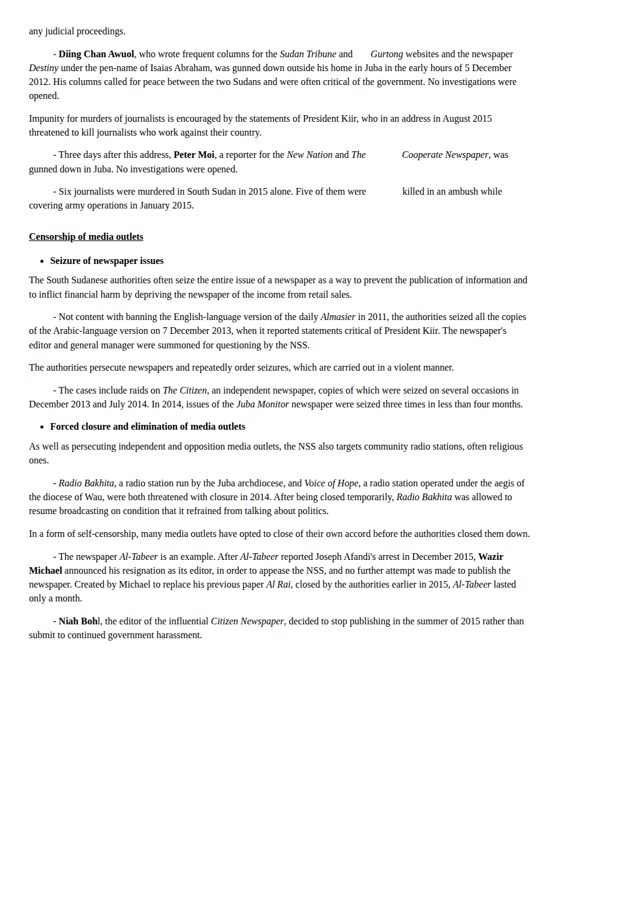any judicial proceedings.
- Diing Chan Awuol, who wrote frequent columns for the Sudan Tribune and Gurtong websites and the newspaper Destiny under the pen-name of Isaias Abraham, was gunned down outside his home in Juba in the early hours of 5 December 2012. His columns called for peace between the two Sudans and were often critical of the government. No investigations were opened.
Impunity for murders of journalists is encouraged by the statements of President Kiir, who in an address in August 2015 threatened to kill journalists who work against their country.
- Three days after this address, Peter Moi, a reporter for the New Nation and The Cooperate Newspaper, was gunned down in Juba. No investigations were opened.
- Six journalists were murdered in South Sudan in 2015 alone. Five of them were killed in an ambush while covering army operations in January 2015.
Censorship of media outlets
Seizure of newspaper issues
The South Sudanese authorities often seize the entire issue of a newspaper as a way to prevent the publication of information and to inflict financial harm by depriving the newspaper of the income from retail sales.
- Not content with banning the English-language version of the daily Almasier in 2011, the authorities seized all the copies of the Arabic-language version on 7 December 2013, when it reported statements critical of President Kiir. The newspaper's editor and general manager were summoned for questioning by the NSS.
The authorities persecute newspapers and repeatedly order seizures, which are carried out in a violent manner.
- The cases include raids on The Citizen, an independent newspaper, copies of which were seized on several occasions in December 2013 and July 2014. In 2014, issues of the Juba Monitor newspaper were seized three times in less than four months.
Forced closure and elimination of media outlets
As well as persecuting independent and opposition media outlets, the NSS also targets community radio stations, often religious ones.
- Radio Bakhita, a radio station run by the Juba archdiocese, and Voice of Hope, a radio station operated under the aegis of the diocese of Wau, were both threatened with closure in 2014. After being closed temporarily, Radio Bakhita was allowed to resume broadcasting on condition that it refrained from talking about politics.
In a form of self-censorship, many media outlets have opted to close of their own accord before the authorities closed them down.
- The newspaper Al-Tabeer is an example. After Al-Tabeer reported Joseph Afandi's arrest in December 2015, Wazir Michael announced his resignation as its editor, in order to appease the NSS, and no further attempt was made to publish the newspaper. Created by Michael to replace his previous paper Al Rai, closed by the authorities earlier in 2015, Al-Tabeer lasted only a month.
- Niah Bohl, the editor of the influential Citizen Newspaper, decided to stop publishing in the summer of 2015 rather than submit to continued government harassment.